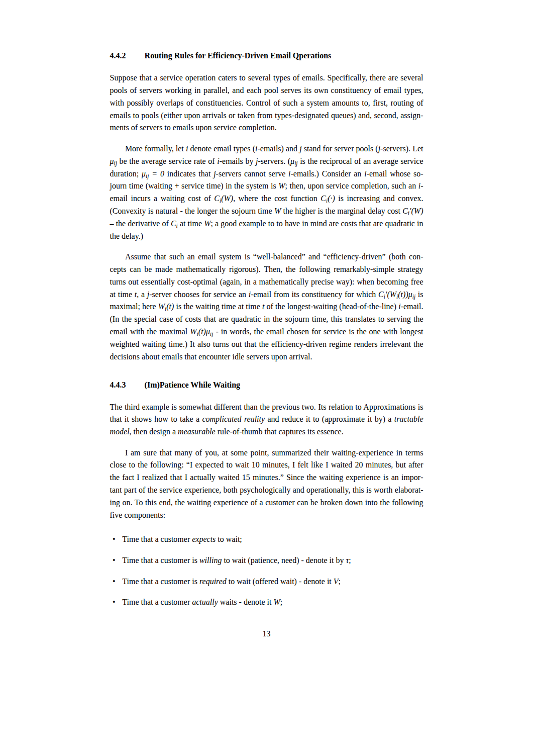4.4.2 Routing Rules for Efficiency-Driven Email Qperations
Suppose that a service operation caters to several types of emails. Specifically, there are several pools of servers working in parallel, and each pool serves its own constituency of email types, with possibly overlaps of constituencies. Control of such a system amounts to, first, routing of emails to pools (either upon arrivals or taken from types-designated queues) and, second, assignments of servers to emails upon service completion.
More formally, let i denote email types (i-emails) and j stand for server pools (j-servers). Let μij be the average service rate of i-emails by j-servers. (μij is the reciprocal of an average service duration; μij = 0 indicates that j-servers cannot serve i-emails.) Consider an i-email whose sojourn time (waiting + service time) in the system is W; then, upon service completion, such an i-email incurs a waiting cost of Ci(W), where the cost function Ci(·) is increasing and convex. (Convexity is natural - the longer the sojourn time W the higher is the marginal delay cost Ci′(W) – the derivative of Ci at time W; a good example to to have in mind are costs that are quadratic in the delay.)
Assume that such an email system is “well-balanced” and “efficiency-driven” (both concepts can be made mathematically rigorous). Then, the following remarkably-simple strategy turns out essentially cost-optimal (again, in a mathematically precise way): when becoming free at time t, a j-server chooses for service an i-email from its constituency for which Ci′(Wi(t))μij is maximal; here Wi(t) is the waiting time at time t of the longest-waiting (head-of-the-line) i-email. (In the special case of costs that are quadratic in the sojourn time, this translates to serving the email with the maximal Wi(t)μij - in words, the email chosen for service is the one with longest weighted waiting time.) It also turns out that the efficiency-driven regime renders irrelevant the decisions about emails that encounter idle servers upon arrival.
4.4.3(Im)Patience While Waiting
The third example is somewhat different than the previous two. Its relation to Approximations is that it shows how to take a complicated reality and reduce it to (approximate it by) a tractable model, then design a measurable rule-of-thumb that captures its essence.
I am sure that many of you, at some point, summarized their waiting-experience in terms close to the following: “I expected to wait 10 minutes, I felt like I waited 20 minutes, but after the fact I realized that I actually waited 15 minutes.” Since the waiting experience is an important part of the service experience, both psychologically and operationally, this is worth elaborating on. To this end, the waiting experience of a customer can be broken down into the following five components:
Time that a customer expects to wait;
Time that a customer is willing to wait (patience, need) - denote it by τ;
Time that a customer is required to wait (offered wait) - denote it V;
Time that a customer actually waits - denote it W;
13